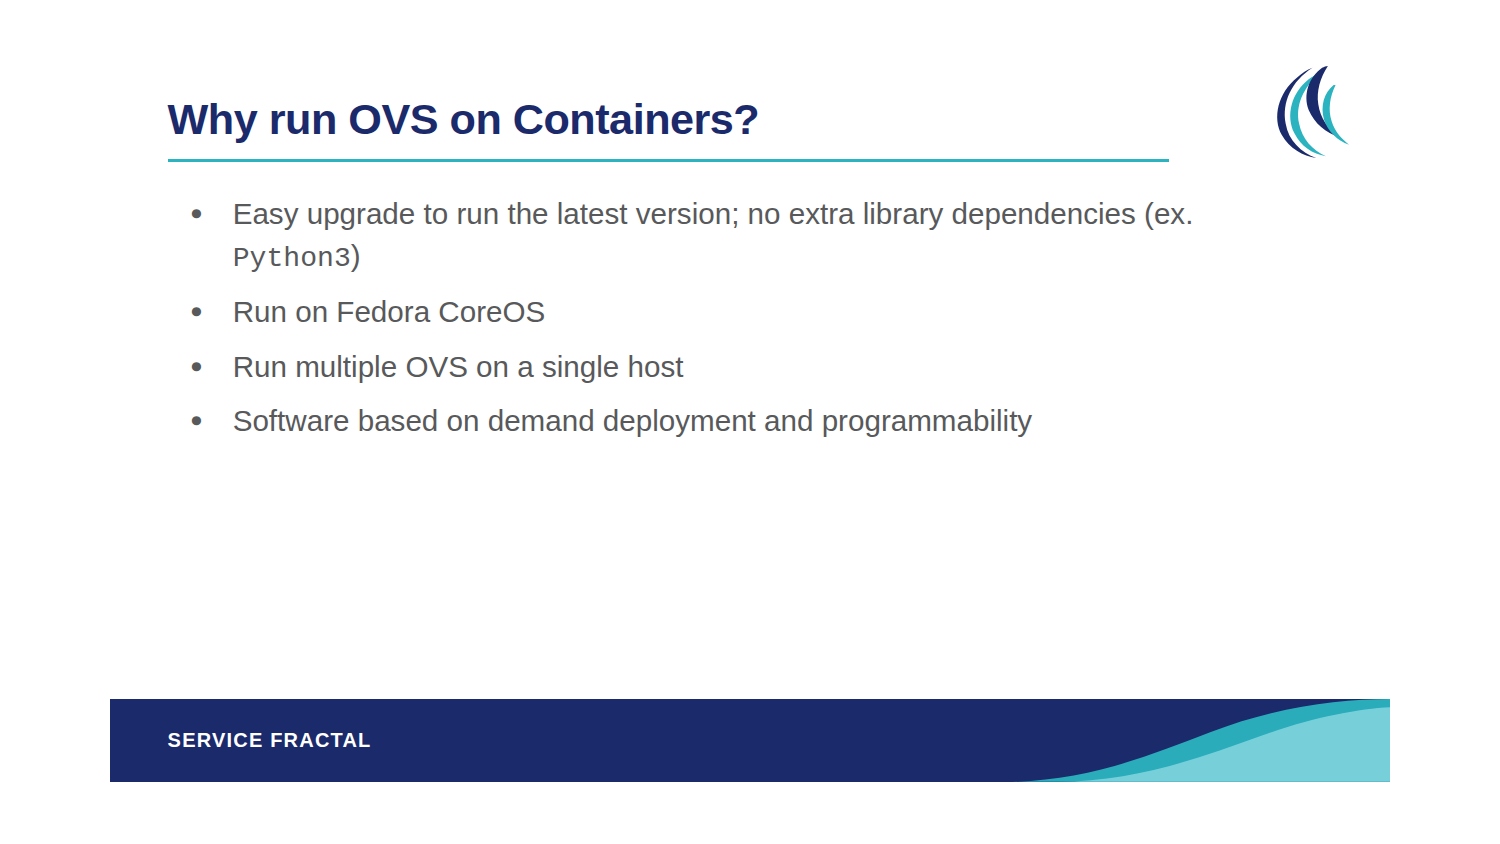Why run OVS on Containers?
Service Fractal logo
Easy upgrade to run the latest version; no extra library dependencies (ex. Python3)
Run on Fedora CoreOS
Run multiple OVS on a single host
Software based on demand deployment and programmability
Service Fractal